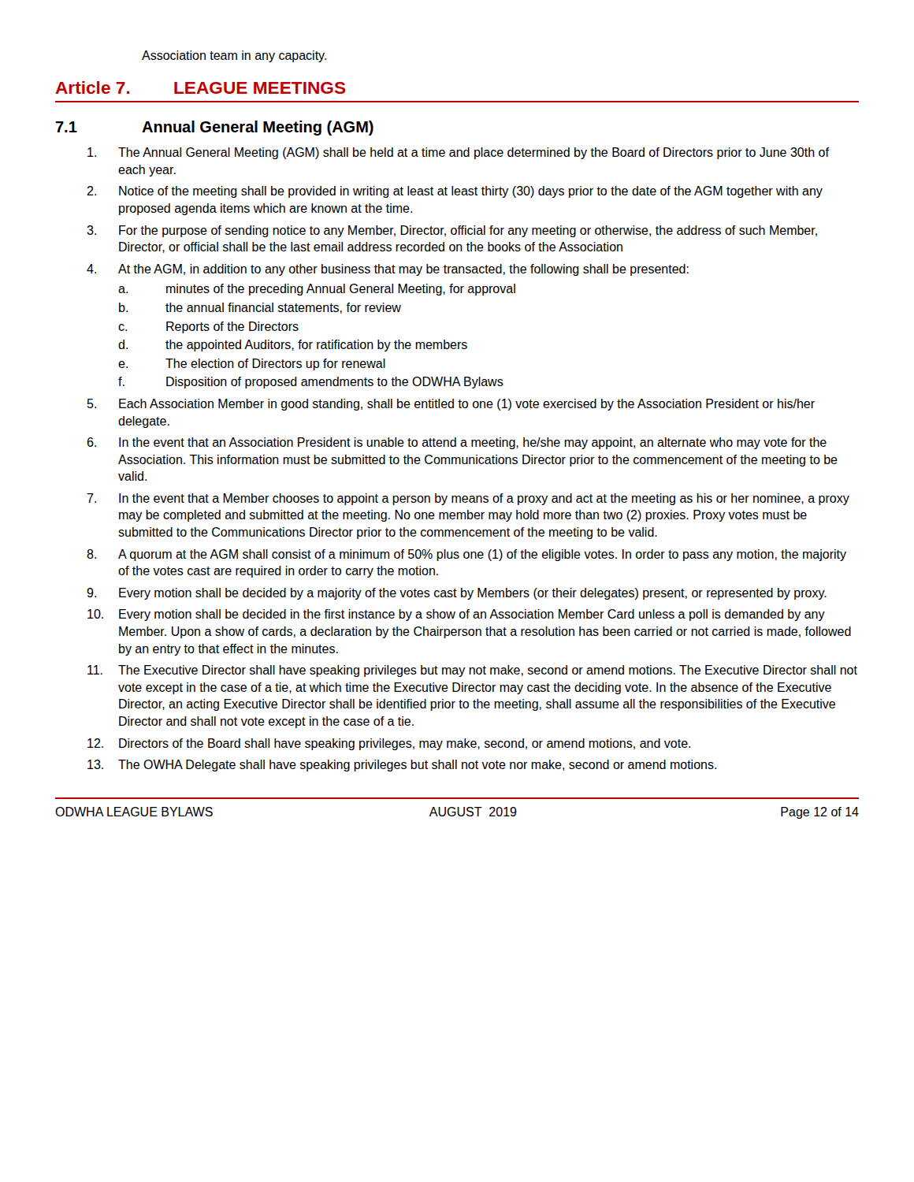Association team in any capacity.
Article 7. LEAGUE MEETINGS
7.1 Annual General Meeting (AGM)
The Annual General Meeting (AGM) shall be held at a time and place determined by the Board of Directors prior to June 30th of each year.
Notice of the meeting shall be provided in writing at least at least thirty (30) days prior to the date of the AGM together with any proposed agenda items which are known at the time.
For the purpose of sending notice to any Member, Director, official for any meeting or otherwise, the address of such Member, Director, or official shall be the last email address recorded on the books of the Association
At the AGM, in addition to any other business that may be transacted, the following shall be presented:
minutes of the preceding Annual General Meeting, for approval
the annual financial statements, for review
Reports of the Directors
the appointed Auditors, for ratification by the members
The election of Directors up for renewal
Disposition of proposed amendments to the ODWHA Bylaws
Each Association Member in good standing, shall be entitled to one (1) vote exercised by the Association President or his/her delegate.
In the event that an Association President is unable to attend a meeting, he/she may appoint, an alternate who may vote for the Association. This information must be submitted to the Communications Director prior to the commencement of the meeting to be valid.
In the event that a Member chooses to appoint a person by means of a proxy and act at the meeting as his or her nominee, a proxy may be completed and submitted at the meeting. No one member may hold more than two (2) proxies. Proxy votes must be submitted to the Communications Director prior to the commencement of the meeting to be valid.
A quorum at the AGM shall consist of a minimum of 50% plus one (1) of the eligible votes. In order to pass any motion, the majority of the votes cast are required in order to carry the motion.
Every motion shall be decided by a majority of the votes cast by Members (or their delegates) present, or represented by proxy.
Every motion shall be decided in the first instance by a show of an Association Member Card unless a poll is demanded by any Member. Upon a show of cards, a declaration by the Chairperson that a resolution has been carried or not carried is made, followed by an entry to that effect in the minutes.
The Executive Director shall have speaking privileges but may not make, second or amend motions. The Executive Director shall not vote except in the case of a tie, at which time the Executive Director may cast the deciding vote. In the absence of the Executive Director, an acting Executive Director shall be identified prior to the meeting, shall assume all the responsibilities of the Executive Director and shall not vote except in the case of a tie.
Directors of the Board shall have speaking privileges, may make, second, or amend motions, and vote.
The OWHA Delegate shall have speaking privileges but shall not vote nor make, second or amend motions.
ODWHA LEAGUE BYLAWS
AUGUST 2019
Page 12 of 14